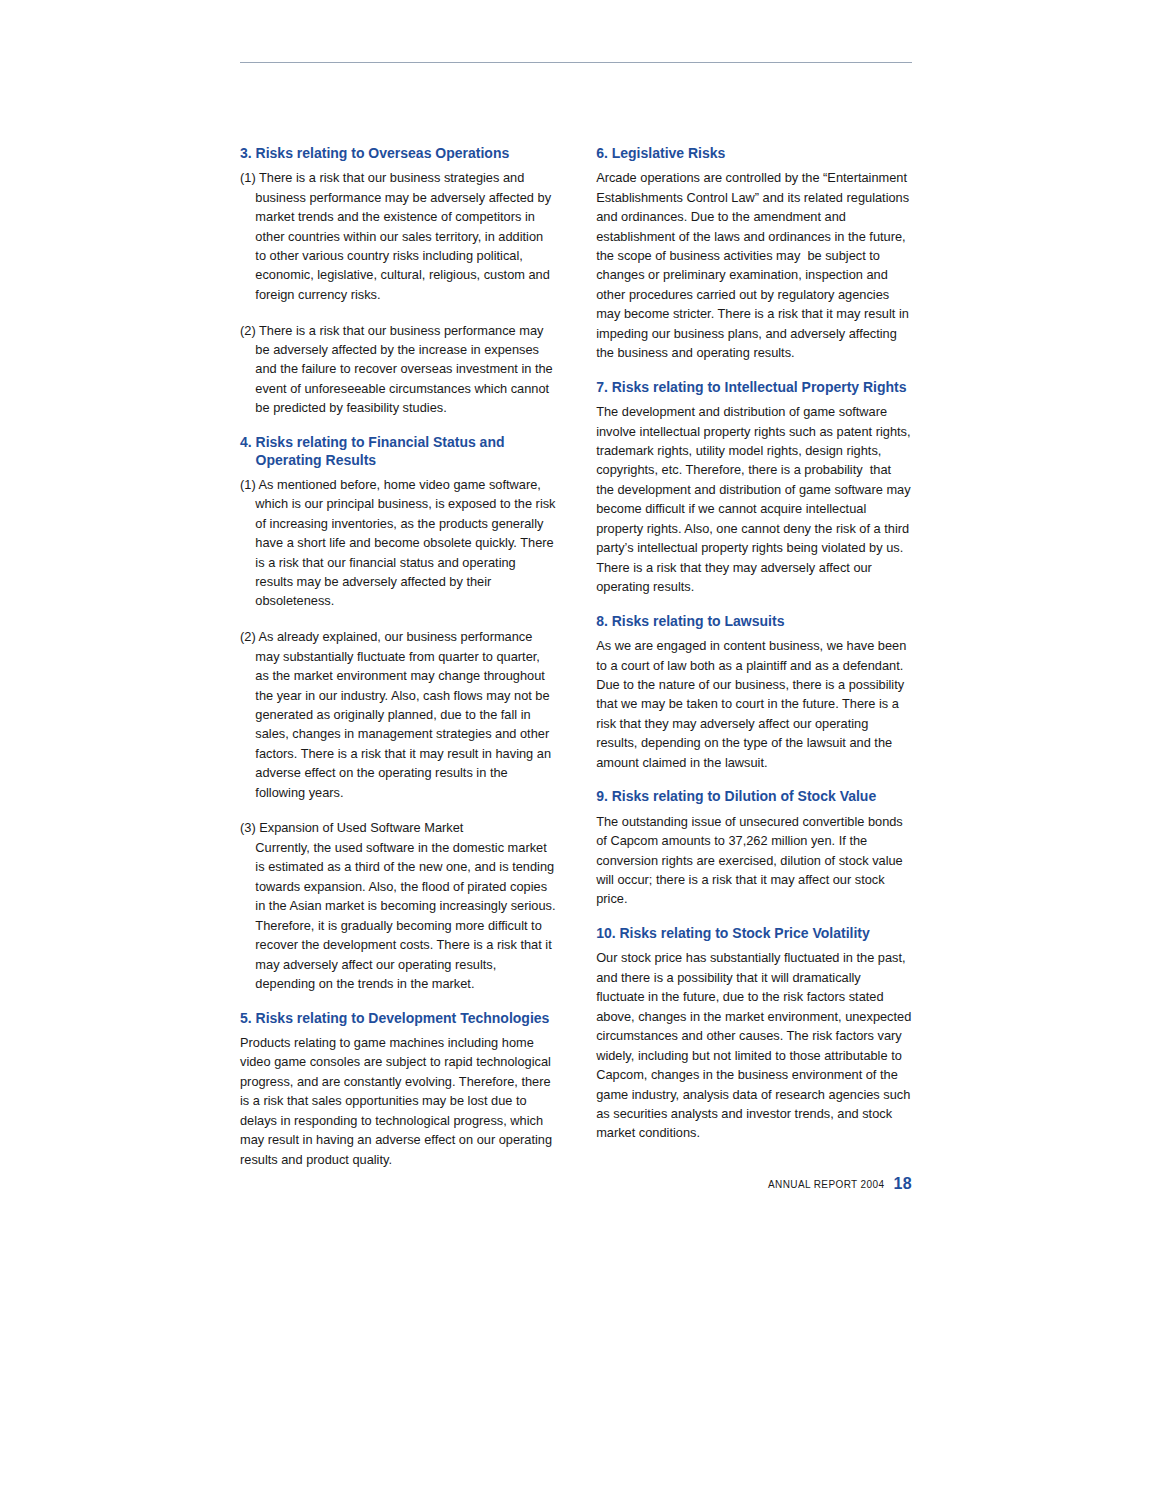3. Risks relating to Overseas Operations
(1) There is a risk that our business strategies and business performance may be adversely affected by market trends and the existence of competitors in other countries within our sales territory, in addition to other various country risks including political, economic, legislative, cultural, religious, custom and foreign currency risks.
(2) There is a risk that our business performance may be adversely affected by the increase in expenses and the failure to recover overseas investment in the event of unforeseeable circumstances which cannot be predicted by feasibility studies.
4. Risks relating to Financial Status and
Operating Results
(1) As mentioned before, home video game software, which is our principal business, is exposed to the risk of increasing inventories, as the products generally have a short life and become obsolete quickly. There is a risk that our financial status and operating results may be adversely affected by their obsoleteness.
(2) As already explained, our business performance may substantially fluctuate from quarter to quarter, as the market environment may change throughout the year in our industry. Also, cash flows may not be generated as originally planned, due to the fall in sales, changes in management strategies and other factors. There is a risk that it may result in having an adverse effect on the operating results in the following years.
(3) Expansion of Used Software Market
Currently, the used software in the domestic market is estimated as a third of the new one, and is tending towards expansion. Also, the flood of pirated copies in the Asian market is becoming increasingly serious. Therefore, it is gradually becoming more difficult to recover the development costs. There is a risk that it may adversely affect our operating results, depending on the trends in the market.
5. Risks relating to Development Technologies
Products relating to game machines including home video game consoles are subject to rapid technological progress, and are constantly evolving. Therefore, there is a risk that sales opportunities may be lost due to delays in responding to technological progress, which may result in having an adverse effect on our operating results and product quality.
6. Legislative Risks
Arcade operations are controlled by the “Entertainment Establishments Control Law” and its related regulations and ordinances. Due to the amendment and establishment of the laws and ordinances in the future, the scope of business activities may be subject to changes or preliminary examination, inspection and other procedures carried out by regulatory agencies may become stricter. There is a risk that it may result in impeding our business plans, and adversely affecting the business and operating results.
7. Risks relating to Intellectual Property Rights
The development and distribution of game software involve intellectual property rights such as patent rights, trademark rights, utility model rights, design rights, copyrights, etc. Therefore, there is a probability that the development and distribution of game software may become difficult if we cannot acquire intellectual property rights. Also, one cannot deny the risk of a third party’s intellectual property rights being violated by us. There is a risk that they may adversely affect our operating results.
8. Risks relating to Lawsuits
As we are engaged in content business, we have been to a court of law both as a plaintiff and as a defendant. Due to the nature of our business, there is a possibility that we may be taken to court in the future. There is a risk that they may adversely affect our operating results, depending on the type of the lawsuit and the amount claimed in the lawsuit.
9. Risks relating to Dilution of Stock Value
The outstanding issue of unsecured convertible bonds of Capcom amounts to 37,262 million yen. If the conversion rights are exercised, dilution of stock value will occur; there is a risk that it may affect our stock price.
10. Risks relating to Stock Price Volatility
Our stock price has substantially fluctuated in the past, and there is a possibility that it will dramatically fluctuate in the future, due to the risk factors stated above, changes in the market environment, unexpected circumstances and other causes. The risk factors vary widely, including but not limited to those attributable to Capcom, changes in the business environment of the game industry, analysis data of research agencies such as securities analysts and investor trends, and stock market conditions.
ANNUAL REPORT 2004 18